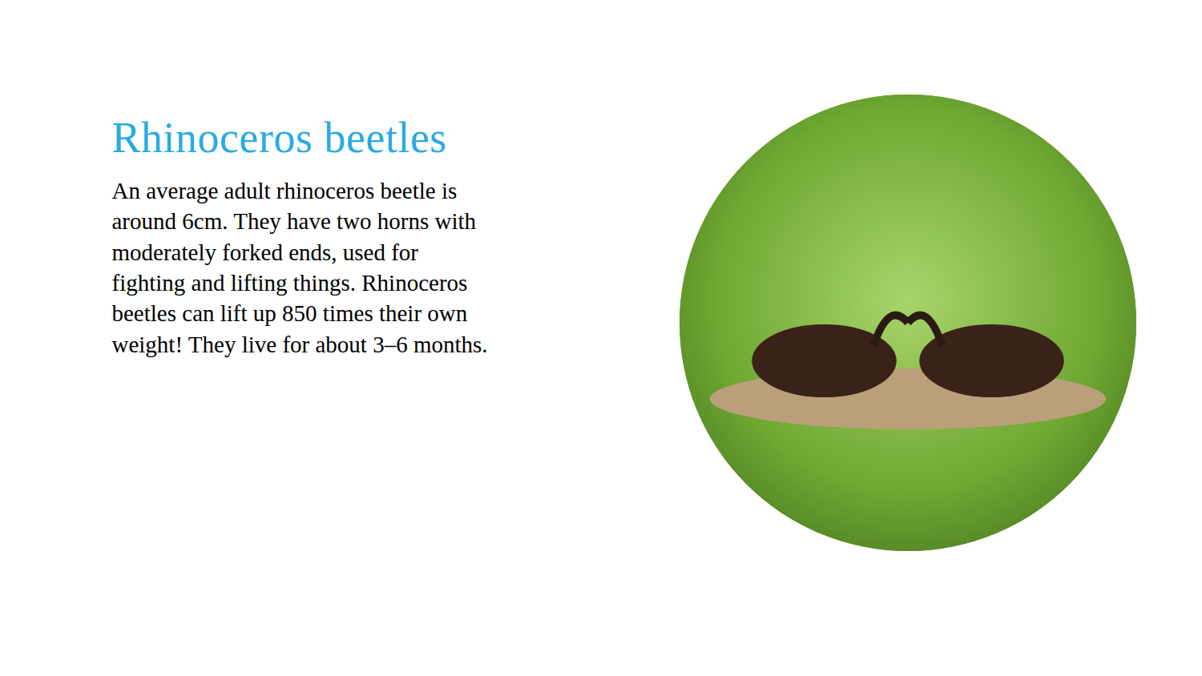Rhinoceros beetles
An average adult rhinoceros beetle is around 6cm. They have two horns with moderately forked ends, used for fighting and lifting things. Rhinoceros beetles can lift up 850 times their own weight! They live for about 3–6 months.